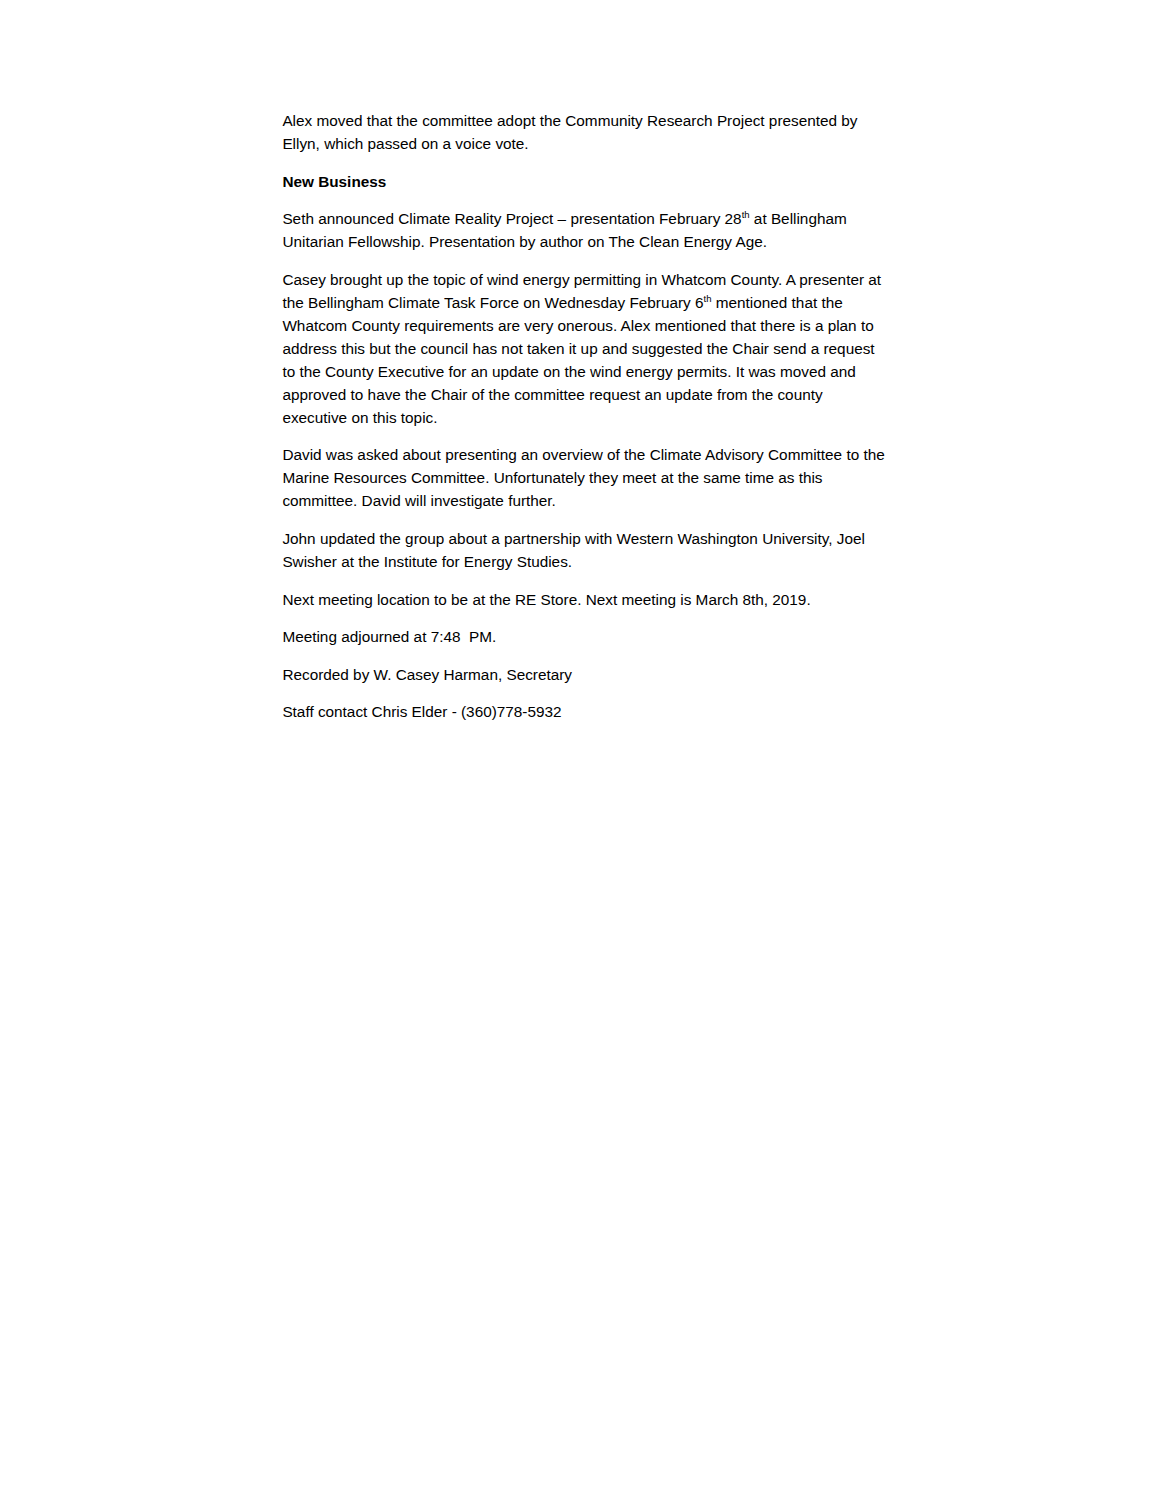Alex moved that the committee adopt the Community Research Project presented by Ellyn, which passed on a voice vote.
New Business
Seth announced Climate Reality Project – presentation February 28th at Bellingham Unitarian Fellowship. Presentation by author on The Clean Energy Age.
Casey brought up the topic of wind energy permitting in Whatcom County. A presenter at the Bellingham Climate Task Force on Wednesday February 6th mentioned that the Whatcom County requirements are very onerous. Alex mentioned that there is a plan to address this but the council has not taken it up and suggested the Chair send a request to the County Executive for an update on the wind energy permits. It was moved and approved to have the Chair of the committee request an update from the county executive on this topic.
David was asked about presenting an overview of the Climate Advisory Committee to the Marine Resources Committee. Unfortunately they meet at the same time as this committee. David will investigate further.
John updated the group about a partnership with Western Washington University, Joel Swisher at the Institute for Energy Studies.
Next meeting location to be at the RE Store. Next meeting is March 8th, 2019.
Meeting adjourned at 7:48 PM.
Recorded by W. Casey Harman, Secretary
Staff contact Chris Elder - (360)778-5932